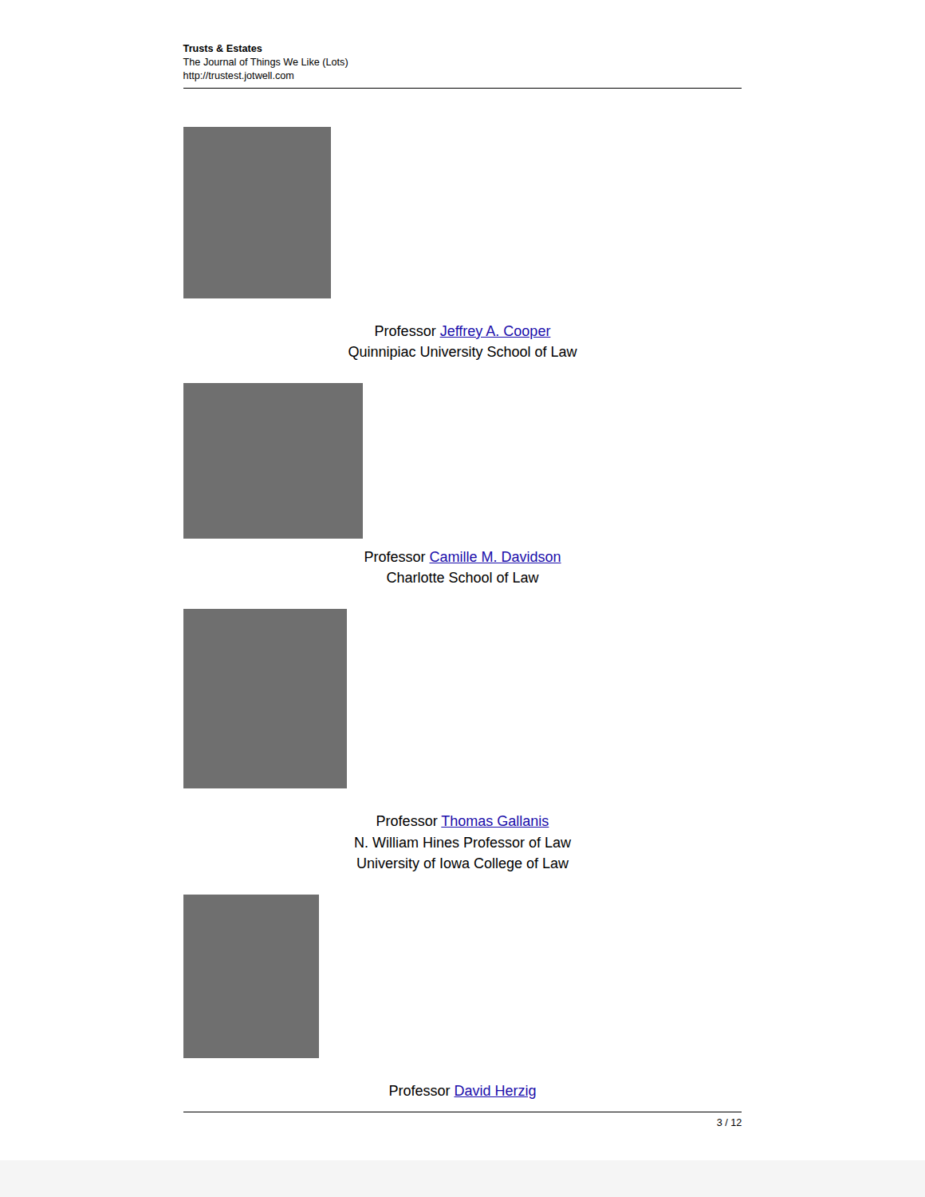Trusts & Estates
The Journal of Things We Like (Lots)
http://trustest.jotwell.com
Professor Jeffrey A. Cooper
Quinnipiac University School of Law
Professor Camille M. Davidson
Charlotte School of Law
Professor Thomas Gallanis
N. William Hines Professor of Law
University of Iowa College of Law
Professor David Herzig
3 / 12